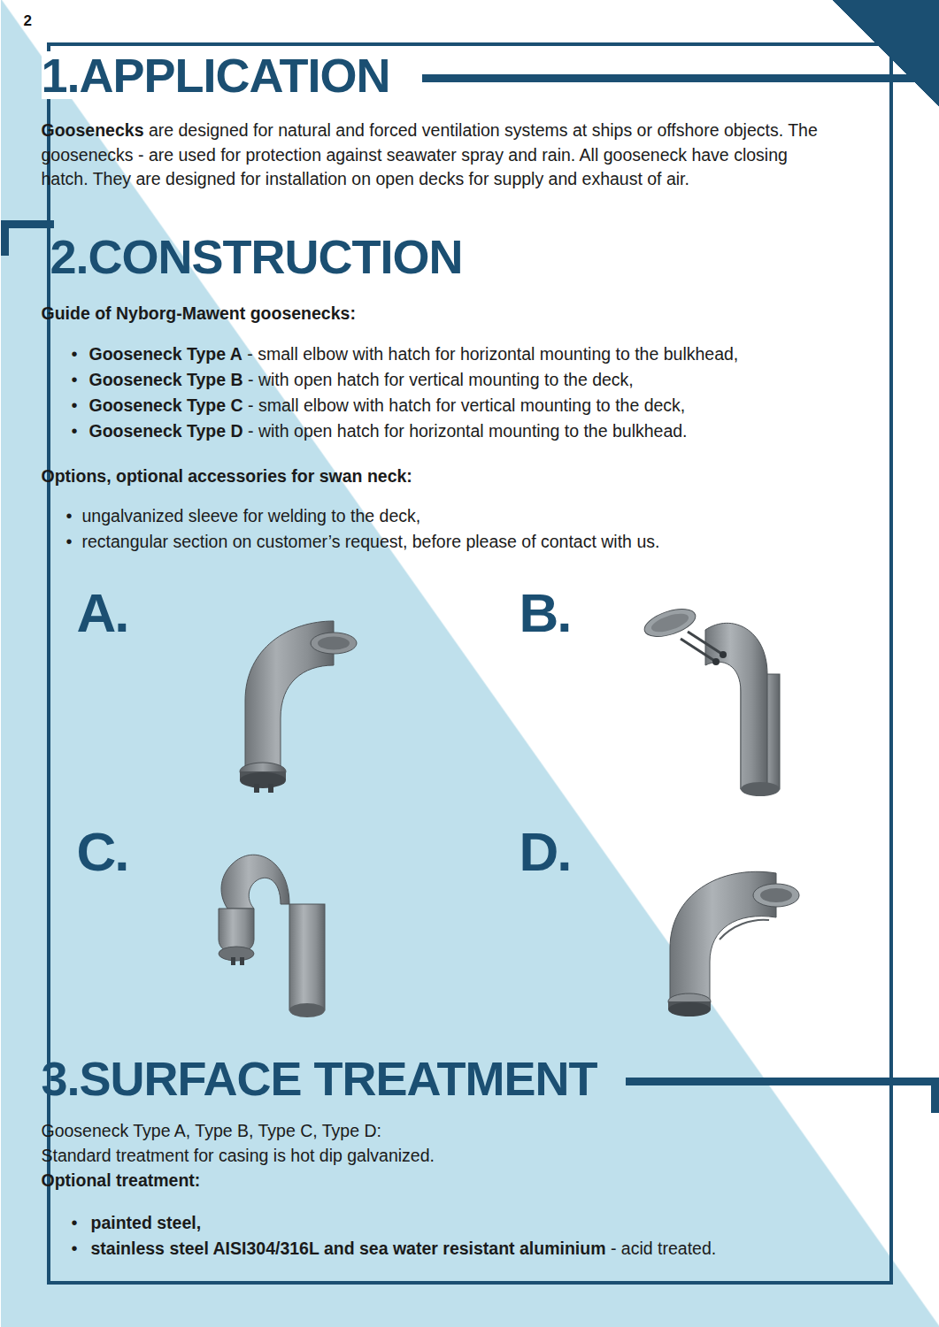2
1.Application
Goosenecks are designed for natural and forced ventilation systems at ships or offshore objects. The goosenecks - are used for protection against seawater spray and rain. All gooseneck have closing hatch. They are designed for installation on open decks for supply and exhaust of air.
2.Construction
Guide of Nyborg-Mawent goosenecks:
Gooseneck Type A - small elbow with hatch for horizontal mounting to the bulkhead,
Gooseneck Type B - with open hatch for vertical mounting to the deck,
Gooseneck Type C - small elbow with hatch for vertical mounting to the deck,
Gooseneck Type D - with open hatch for horizontal mounting to the bulkhead.
Options, optional accessories for swan neck:
ungalvanized sleeve for welding to the deck,
rectangular section on customer’s request, before please of contact with us.
A.
B.
C.
D.
3.Surface treatment
Gooseneck Type A, Type B, Type C, Type D:
Standard treatment for casing is hot dip galvanized.
Optional treatment:
painted steel,
stainless steel AISI304/316L and sea water resistant aluminium - acid treated.